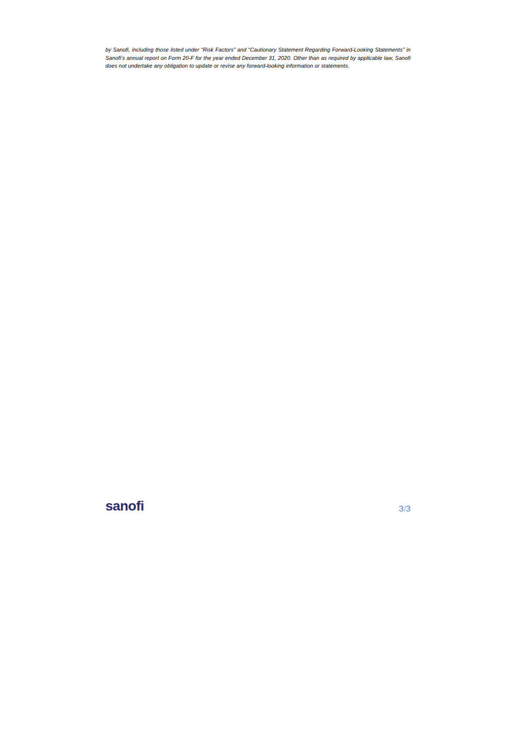by Sanofi, including those listed under “Risk Factors” and “Cautionary Statement Regarding Forward-Looking Statements” in Sanofi’s annual report on Form 20-F for the year ended December 31, 2020. Other than as required by applicable law, Sanofi does not undertake any obligation to update or revise any forward-looking information or statements.
sanofi
3/3